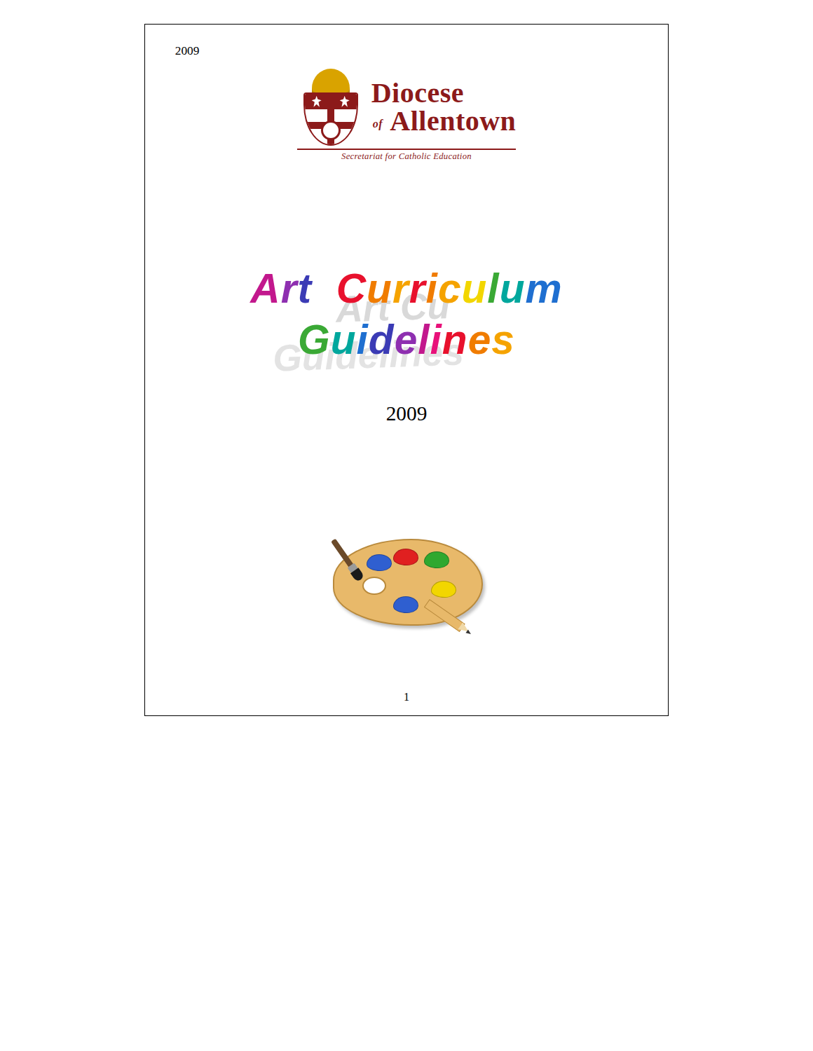2009
Diocese
of Allentown
Secretariat for Catholic Education
Art Cu
Guidelines
Art Curriculum Guidelines
2009
1